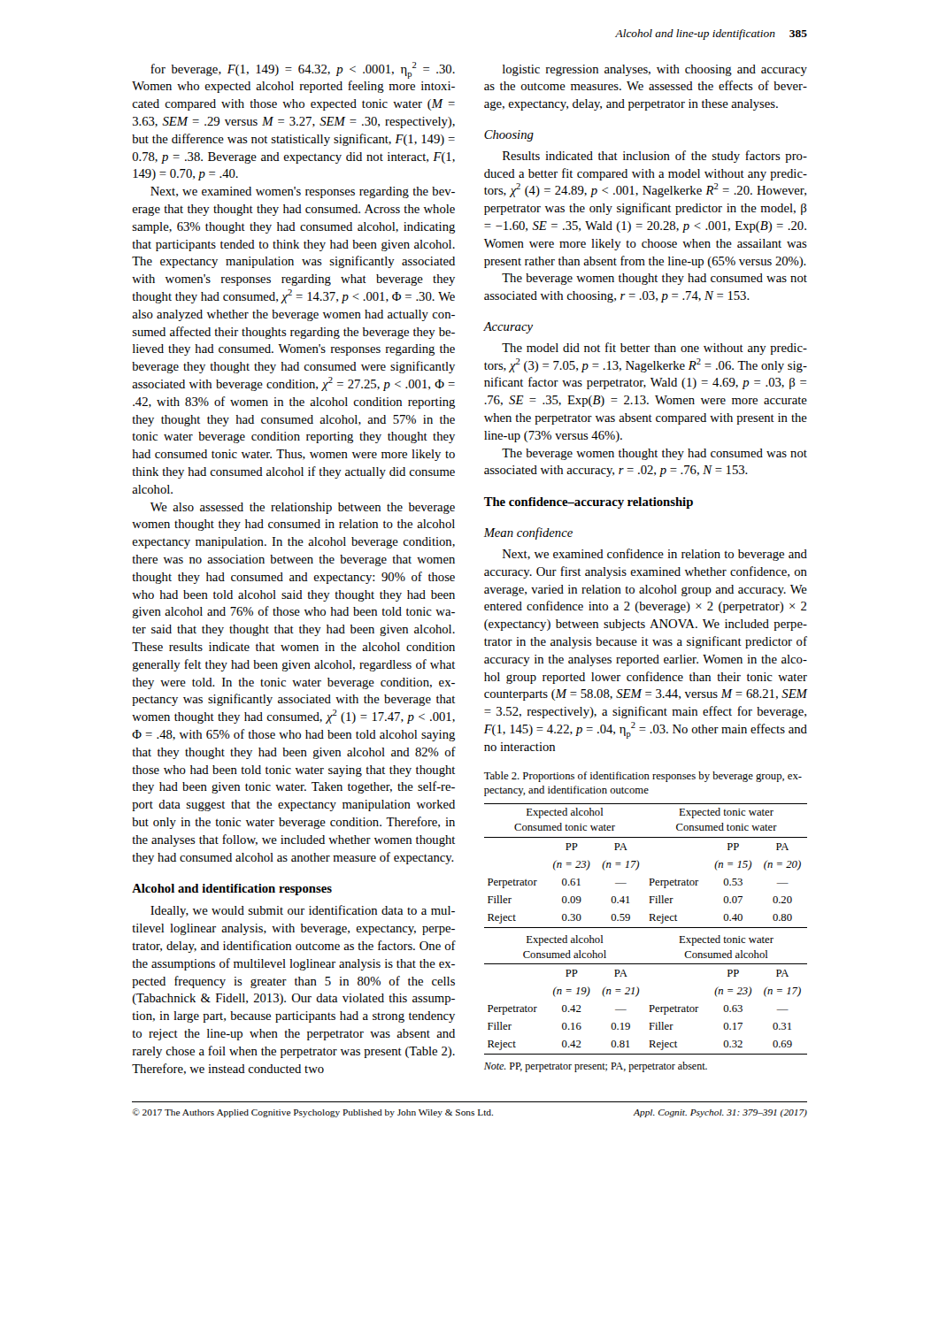Alcohol and line-up identification 385
for beverage, F(1, 149) = 64.32, p < .0001, ηp2 = .30. Women who expected alcohol reported feeling more intoxicated compared with those who expected tonic water (M = 3.63, SEM = .29 versus M = 3.27, SEM = .30, respectively), but the difference was not statistically significant, F(1, 149) = 0.78, p = .38. Beverage and expectancy did not interact, F(1, 149) = 0.70, p = .40.
Next, we examined women's responses regarding the beverage that they thought they had consumed. Across the whole sample, 63% thought they had consumed alcohol, indicating that participants tended to think they had been given alcohol. The expectancy manipulation was significantly associated with women's responses regarding what beverage they thought they had consumed, χ2 = 14.37, p < .001, Φ = .30. We also analyzed whether the beverage women had actually consumed affected their thoughts regarding the beverage they believed they had consumed. Women's responses regarding the beverage they thought they had consumed were significantly associated with beverage condition, χ2 = 27.25, p < .001, Φ = .42, with 83% of women in the alcohol condition reporting they thought they had consumed alcohol, and 57% in the tonic water beverage condition reporting they thought they had consumed tonic water. Thus, women were more likely to think they had consumed alcohol if they actually did consume alcohol.
We also assessed the relationship between the beverage women thought they had consumed in relation to the alcohol expectancy manipulation. In the alcohol beverage condition, there was no association between the beverage that women thought they had consumed and expectancy: 90% of those who had been told alcohol said they thought they had been given alcohol and 76% of those who had been told tonic water said that they thought that they had been given alcohol. These results indicate that women in the alcohol condition generally felt they had been given alcohol, regardless of what they were told. In the tonic water beverage condition, expectancy was significantly associated with the beverage that women thought they had consumed, χ2 (1) = 17.47, p < .001, Φ = .48, with 65% of those who had been told alcohol saying that they thought they had been given alcohol and 82% of those who had been told tonic water saying that they thought they had been given tonic water. Taken together, the self-report data suggest that the expectancy manipulation worked but only in the tonic water beverage condition. Therefore, in the analyses that follow, we included whether women thought they had consumed alcohol as another measure of expectancy.
Alcohol and identification responses
Ideally, we would submit our identification data to a multilevel loglinear analysis, with beverage, expectancy, perpetrator, delay, and identification outcome as the factors. One of the assumptions of multilevel loglinear analysis is that the expected frequency is greater than 5 in 80% of the cells (Tabachnick & Fidell, 2013). Our data violated this assumption, in large part, because participants had a strong tendency to reject the line-up when the perpetrator was absent and rarely chose a foil when the perpetrator was present (Table 2). Therefore, we instead conducted two
logistic regression analyses, with choosing and accuracy as the outcome measures. We assessed the effects of beverage, expectancy, delay, and perpetrator in these analyses.
Choosing
Results indicated that inclusion of the study factors produced a better fit compared with a model without any predictors, χ2 (4) = 24.89, p < .001, Nagelkerke R2 = .20. However, perpetrator was the only significant predictor in the model, β = −1.60, SE = .35, Wald (1) = 20.28, p < .001, Exp(B) = .20. Women were more likely to choose when the assailant was present rather than absent from the line-up (65% versus 20%).
The beverage women thought they had consumed was not associated with choosing, r = .03, p = .74, N = 153.
Accuracy
The model did not fit better than one without any predictors, χ2 (3) = 7.05, p = .13, Nagelkerke R2 = .06. The only significant factor was perpetrator, Wald (1) = 4.69, p = .03, β = .76, SE = .35, Exp(B) = 2.13. Women were more accurate when the perpetrator was absent compared with present in the line-up (73% versus 46%).
The beverage women thought they had consumed was not associated with accuracy, r = .02, p = .76, N = 153.
The confidence–accuracy relationship
Mean confidence
Next, we examined confidence in relation to beverage and accuracy. Our first analysis examined whether confidence, on average, varied in relation to alcohol group and accuracy. We entered confidence into a 2 (beverage) × 2 (perpetrator) × 2 (expectancy) between subjects ANOVA. We included perpetrator in the analysis because it was a significant predictor of accuracy in the analyses reported earlier. Women in the alcohol group reported lower confidence than their tonic water counterparts (M = 58.08, SEM = 3.44, versus M = 68.21, SEM = 3.52, respectively), a significant main effect for beverage, F(1, 145) = 4.22, p = .04, ηp2 = .03. No other main effects and no interaction
Table 2. Proportions of identification responses by beverage group, expectancy, and identification outcome
| Expected alcohol Consumed tonic water | Expected tonic water Consumed tonic water |
| | PP | PA | | PP | PA |
| | (n = 23) | (n = 17) | | (n = 15) | (n = 20) |
| Perpetrator | 0.61 | — | Perpetrator | 0.53 | — |
| Filler | 0.09 | 0.41 | Filler | 0.07 | 0.20 |
| Reject | 0.30 | 0.59 | Reject | 0.40 | 0.80 |
| Expected alcohol Consumed alcohol | Expected tonic water Consumed alcohol |
| | PP | PA | | PP | PA |
| | (n = 19) | (n = 21) | | (n = 23) | (n = 17) |
| Perpetrator | 0.42 | — | Perpetrator | 0.63 | — |
| Filler | 0.16 | 0.19 | Filler | 0.17 | 0.31 |
| Reject | 0.42 | 0.81 | Reject | 0.32 | 0.69 |
Note. PP, perpetrator present; PA, perpetrator absent.
© 2017 The Authors Applied Cognitive Psychology Published by John Wiley & Sons Ltd.
Appl. Cognit. Psychol. 31: 379–391 (2017)